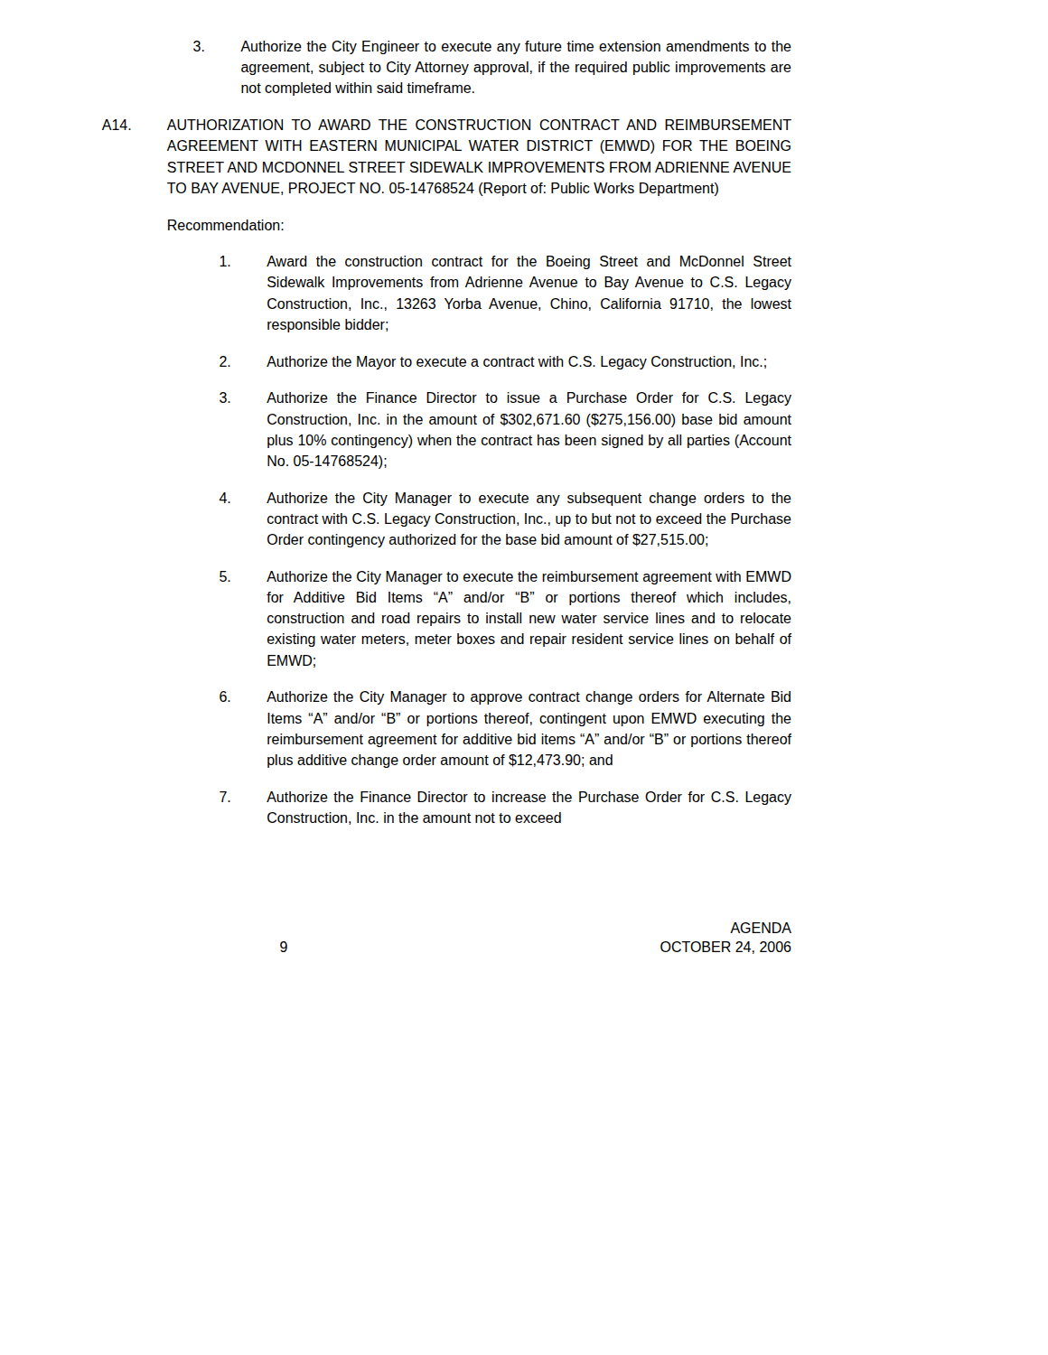3.
Authorize the City Engineer to execute any future time extension amendments to the agreement, subject to City Attorney approval, if the required public improvements are not completed within said timeframe.
A14.
AUTHORIZATION TO AWARD THE CONSTRUCTION CONTRACT AND REIMBURSEMENT AGREEMENT WITH EASTERN MUNICIPAL WATER DISTRICT (EMWD) FOR THE BOEING STREET AND MCDONNEL STREET SIDEWALK IMPROVEMENTS FROM ADRIENNE AVENUE TO BAY AVENUE, PROJECT NO. 05-14768524 (Report of: Public Works Department)
Recommendation:
1.
Award the construction contract for the Boeing Street and McDonnel Street Sidewalk Improvements from Adrienne Avenue to Bay Avenue to C.S. Legacy Construction, Inc., 13263 Yorba Avenue, Chino, California 91710, the lowest responsible bidder;
2.
Authorize the Mayor to execute a contract with C.S. Legacy Construction, Inc.;
3.
Authorize the Finance Director to issue a Purchase Order for C.S. Legacy Construction, Inc. in the amount of $302,671.60 ($275,156.00) base bid amount plus 10% contingency) when the contract has been signed by all parties (Account No. 05-14768524);
4.
Authorize the City Manager to execute any subsequent change orders to the contract with C.S. Legacy Construction, Inc., up to but not to exceed the Purchase Order contingency authorized for the base bid amount of $27,515.00;
5.
Authorize the City Manager to execute the reimbursement agreement with EMWD for Additive Bid Items “A” and/or “B” or portions thereof which includes, construction and road repairs to install new water service lines and to relocate existing water meters, meter boxes and repair resident service lines on behalf of EMWD;
6.
Authorize the City Manager to approve contract change orders for Alternate Bid Items “A” and/or “B” or portions thereof, contingent upon EMWD executing the reimbursement agreement for additive bid items “A” and/or “B” or portions thereof plus additive change order amount of $12,473.90; and
7.
Authorize the Finance Director to increase the Purchase Order for C.S. Legacy Construction, Inc. in the amount not to exceed
9
AGENDA
OCTOBER 24, 2006